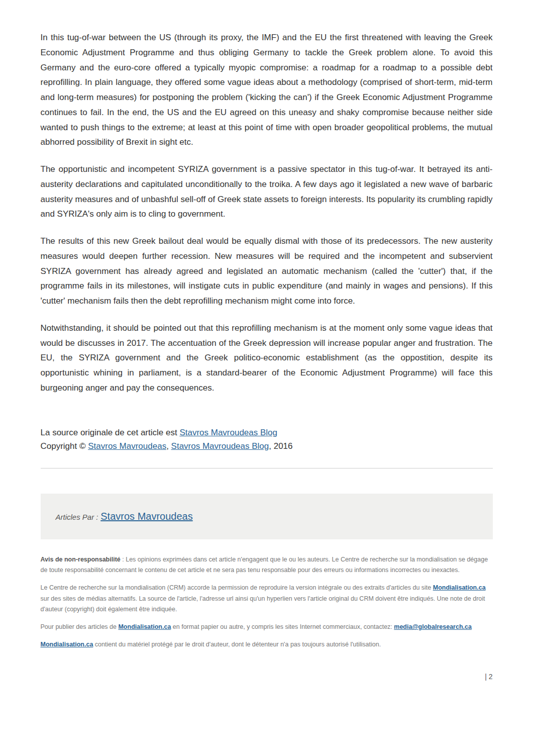In this tug-of-war between the US (through its proxy, the IMF) and the EU the first threatened with leaving the Greek Economic Adjustment Programme and thus obliging Germany to tackle the Greek problem alone. To avoid this Germany and the euro-core offered a typically myopic compromise: a roadmap for a roadmap to a possible debt reprofilling. In plain language, they offered some vague ideas about a methodology (comprised of short-term, mid-term and long-term measures) for postponing the problem ('kicking the can') if the Greek Economic Adjustment Programme continues to fail. In the end, the US and the EU agreed on this uneasy and shaky compromise because neither side wanted to push things to the extreme; at least at this point of time with open broader geopolitical problems, the mutual abhorred possibility of Brexit in sight etc.
The opportunistic and incompetent SYRIZA government is a passive spectator in this tug-of-war. It betrayed its anti-austerity declarations and capitulated unconditionally to the troika. A few days ago it legislated a new wave of barbaric austerity measures and of unbashful sell-off of Greek state assets to foreign interests. Its popularity its crumbling rapidly and SYRIZA's only aim is to cling to government.
The results of this new Greek bailout deal would be equally dismal with those of its predecessors. The new austerity measures would deepen further recession. New measures will be required and the incompetent and subservient SYRIZA government has already agreed and legislated an automatic mechanism (called the 'cutter') that, if the programme fails in its milestones, will instigate cuts in public expenditure (and mainly in wages and pensions). If this 'cutter' mechanism fails then the debt reprofilling mechanism might come into force.
Notwithstanding, it should be pointed out that this reprofilling mechanism is at the moment only some vague ideas that would be discusses in 2017. The accentuation of the Greek depression will increase popular anger and frustration. The EU, the SYRIZA government and the Greek politico-economic establishment (as the oppostition, despite its opportunistic whining in parliament, is a standard-bearer of the Economic Adjustment Programme) will face this burgeoning anger and pay the consequences.
La source originale de cet article est Stavros Mavroudeas Blog
Copyright © Stavros Mavroudeas, Stavros Mavroudeas Blog, 2016
Articles Par : Stavros Mavroudeas
Avis de non-responsabilité : Les opinions exprimées dans cet article n'engagent que le ou les auteurs. Le Centre de recherche sur la mondialisation se dégage de toute responsabilité concernant le contenu de cet article et ne sera pas tenu responsable pour des erreurs ou informations incorrectes ou inexactes.
Le Centre de recherche sur la mondialisation (CRM) accorde la permission de reproduire la version intégrale ou des extraits d'articles du site Mondialisation.ca sur des sites de médias alternatifs. La source de l'article, l'adresse url ainsi qu'un hyperlien vers l'article original du CRM doivent être indiqués. Une note de droit d'auteur (copyright) doit également être indiquée.
Pour publier des articles de Mondialisation.ca en format papier ou autre, y compris les sites Internet commerciaux, contactez: media@globalresearch.ca
Mondialisation.ca contient du matériel protégé par le droit d'auteur, dont le détenteur n'a pas toujours autorisé l'utilisation.
| 2